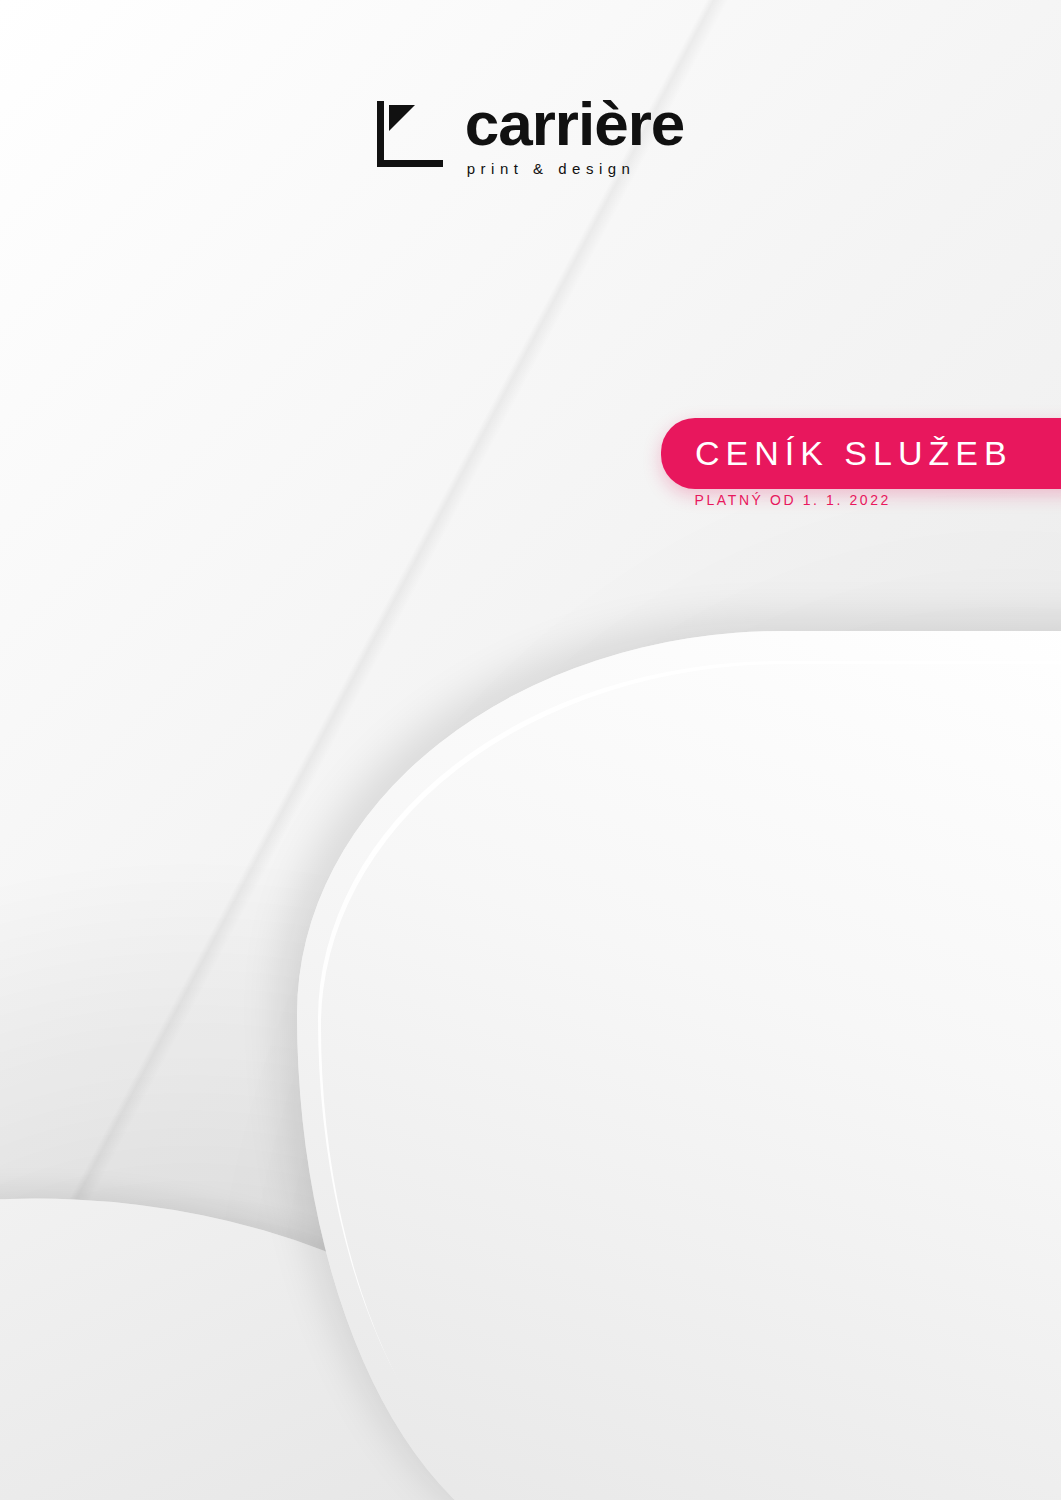carrière print & design
Ceník služeb
PLATNÝ OD 1. 1. 2022